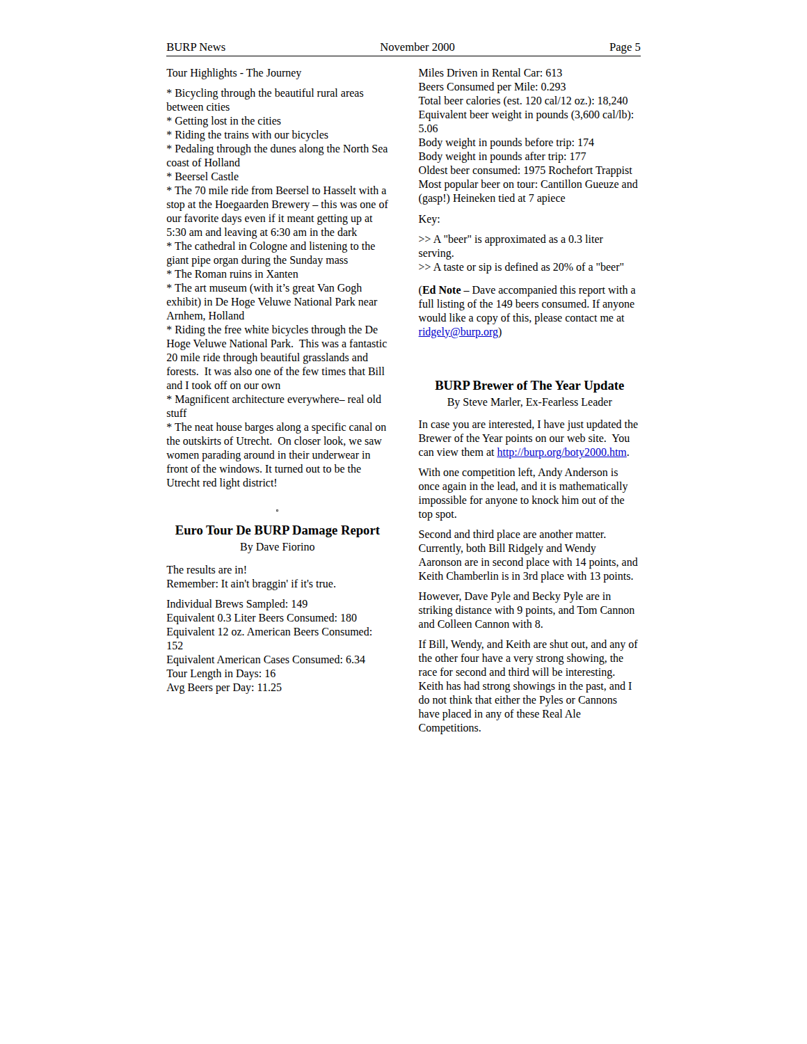BURP News
November 2000
Page 5
Tour Highlights - The Journey
* Bicycling through the beautiful rural areas between cities
* Getting lost in the cities
* Riding the trains with our bicycles
* Pedaling through the dunes along the North Sea coast of Holland
* Beersel Castle
* The 70 mile ride from Beersel to Hasselt with a stop at the Hoegaarden Brewery – this was one of our favorite days even if it meant getting up at 5:30 am and leaving at 6:30 am in the dark
* The cathedral in Cologne and listening to the giant pipe organ during the Sunday mass
* The Roman ruins in Xanten
* The art museum (with it’s great Van Gogh exhibit) in De Hoge Veluwe National Park near Arnhem, Holland
* Riding the free white bicycles through the De Hoge Veluwe National Park. This was a fantastic 20 mile ride through beautiful grasslands and forests. It was also one of the few times that Bill and I took off on our own
* Magnificent architecture everywhere– real old stuff
* The neat house barges along a specific canal on the outskirts of Utrecht. On closer look, we saw women parading around in their underwear in front of the windows. It turned out to be the Utrecht red light district!
Euro Tour De BURP Damage Report
By Dave Fiorino
The results are in!
Remember: It ain't braggin' if it's true.
Individual Brews Sampled: 149
Equivalent 0.3 Liter Beers Consumed: 180
Equivalent 12 oz. American Beers Consumed: 152
Equivalent American Cases Consumed: 6.34
Tour Length in Days: 16
Avg Beers per Day: 11.25
Miles Driven in Rental Car: 613
Beers Consumed per Mile: 0.293
Total beer calories (est. 120 cal/12 oz.): 18,240
Equivalent beer weight in pounds (3,600 cal/lb): 5.06
Body weight in pounds before trip: 174
Body weight in pounds after trip: 177
Oldest beer consumed: 1975 Rochefort Trappist
Most popular beer on tour: Cantillon Gueuze and (gasp!) Heineken tied at 7 apiece
Key:
>> A "beer" is approximated as a 0.3 liter serving.
>> A taste or sip is defined as 20% of a "beer"
(Ed Note – Dave accompanied this report with a full listing of the 149 beers consumed. If anyone would like a copy of this, please contact me at ridgely@burp.org)
BURP Brewer of The Year Update
By Steve Marler, Ex-Fearless Leader
In case you are interested, I have just updated the Brewer of the Year points on our web site. You can view them at http://burp.org/boty2000.htm.
With one competition left, Andy Anderson is once again in the lead, and it is mathematically impossible for anyone to knock him out of the top spot.
Second and third place are another matter. Currently, both Bill Ridgely and Wendy Aaronson are in second place with 14 points, and Keith Chamberlin is in 3rd place with 13 points.
However, Dave Pyle and Becky Pyle are in striking distance with 9 points, and Tom Cannon and Colleen Cannon with 8.
If Bill, Wendy, and Keith are shut out, and any of the other four have a very strong showing, the race for second and third will be interesting. Keith has had strong showings in the past, and I do not think that either the Pyles or Cannons have placed in any of these Real Ale Competitions.